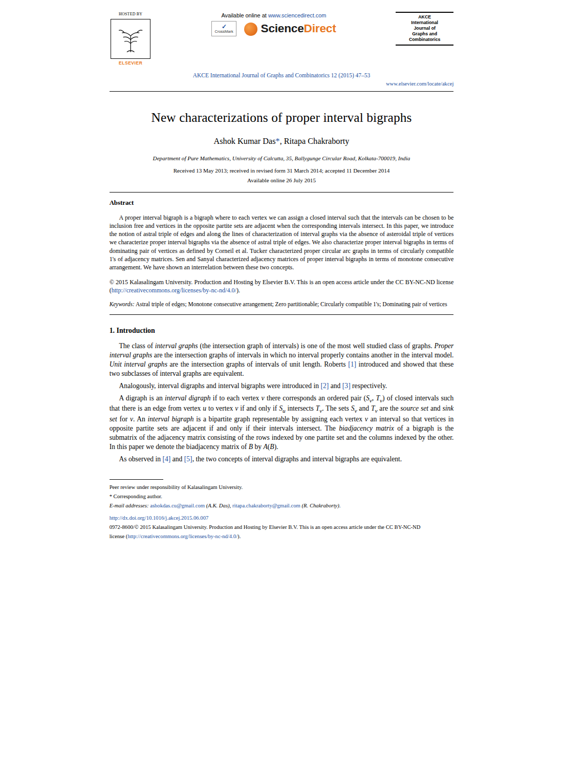HOSTED BY
ELSEVIER
Available online at www.sciencedirect.com
✓CrossMark
ScienceDirect
AKCE
International
Journal of
Graphs and
Combinatorics
AKCE International Journal of Graphs and Combinatorics 12 (2015) 47–53
www.elsevier.com/locate/akcej
New characterizations of proper interval bigraphs
Ashok Kumar Das*, Ritapa Chakraborty
Department of Pure Mathematics, University of Calcutta, 35, Ballygunge Circular Road, Kolkata-700019, India
Received 13 May 2013; received in revised form 31 March 2014; accepted 11 December 2014
Available online 26 July 2015
Abstract
A proper interval bigraph is a bigraph where to each vertex we can assign a closed interval such that the intervals can be chosen to be inclusion free and vertices in the opposite partite sets are adjacent when the corresponding intervals intersect. In this paper, we introduce the notion of astral triple of edges and along the lines of characterization of interval graphs via the absence of asteroidal triple of vertices we characterize proper interval bigraphs via the absence of astral triple of edges. We also characterize proper interval bigraphs in terms of dominating pair of vertices as defined by Corneil et al. Tucker characterized proper circular arc graphs in terms of circularly compatible 1's of adjacency matrices. Sen and Sanyal characterized adjacency matrices of proper interval bigraphs in terms of monotone consecutive arrangement. We have shown an interrelation between these two concepts.
© 2015 Kalasalingam University. Production and Hosting by Elsevier B.V. This is an open access article under the CC BY-NC-ND license (http://creativecommons.org/licenses/by-nc-nd/4.0/).
Keywords: Astral triple of edges; Monotone consecutive arrangement; Zero partitionable; Circularly compatible 1's; Dominating pair of vertices
1. Introduction
The class of interval graphs (the intersection graph of intervals) is one of the most well studied class of graphs. Proper interval graphs are the intersection graphs of intervals in which no interval properly contains another in the interval model. Unit interval graphs are the intersection graphs of intervals of unit length. Roberts [1] introduced and showed that these two subclasses of interval graphs are equivalent.
Analogously, interval digraphs and interval bigraphs were introduced in [2] and [3] respectively.
A digraph is an interval digraph if to each vertex v there corresponds an ordered pair (Sv, Tv) of closed intervals such that there is an edge from vertex u to vertex v if and only if Su intersects Tv. The sets Sv and Tv are the source set and sink set for v. An interval bigraph is a bipartite graph representable by assigning each vertex v an interval so that vertices in opposite partite sets are adjacent if and only if their intervals intersect. The biadjacency matrix of a bigraph is the submatrix of the adjacency matrix consisting of the rows indexed by one partite set and the columns indexed by the other. In this paper we denote the biadjacency matrix of B by A(B).
As observed in [4] and [5], the two concepts of interval digraphs and interval bigraphs are equivalent.
Peer review under responsibility of Kalasalingam University.
* Corresponding author.
E-mail addresses: ashokdas.cu@gmail.com (A.K. Das), ritapa.chakraborty@gmail.com (R. Chakraborty).
http://dx.doi.org/10.1016/j.akcej.2015.06.007
0972-8600/© 2015 Kalasalingam University. Production and Hosting by Elsevier B.V. This is an open access article under the CC BY-NC-ND
license (http://creativecommons.org/licenses/by-nc-nd/4.0/).